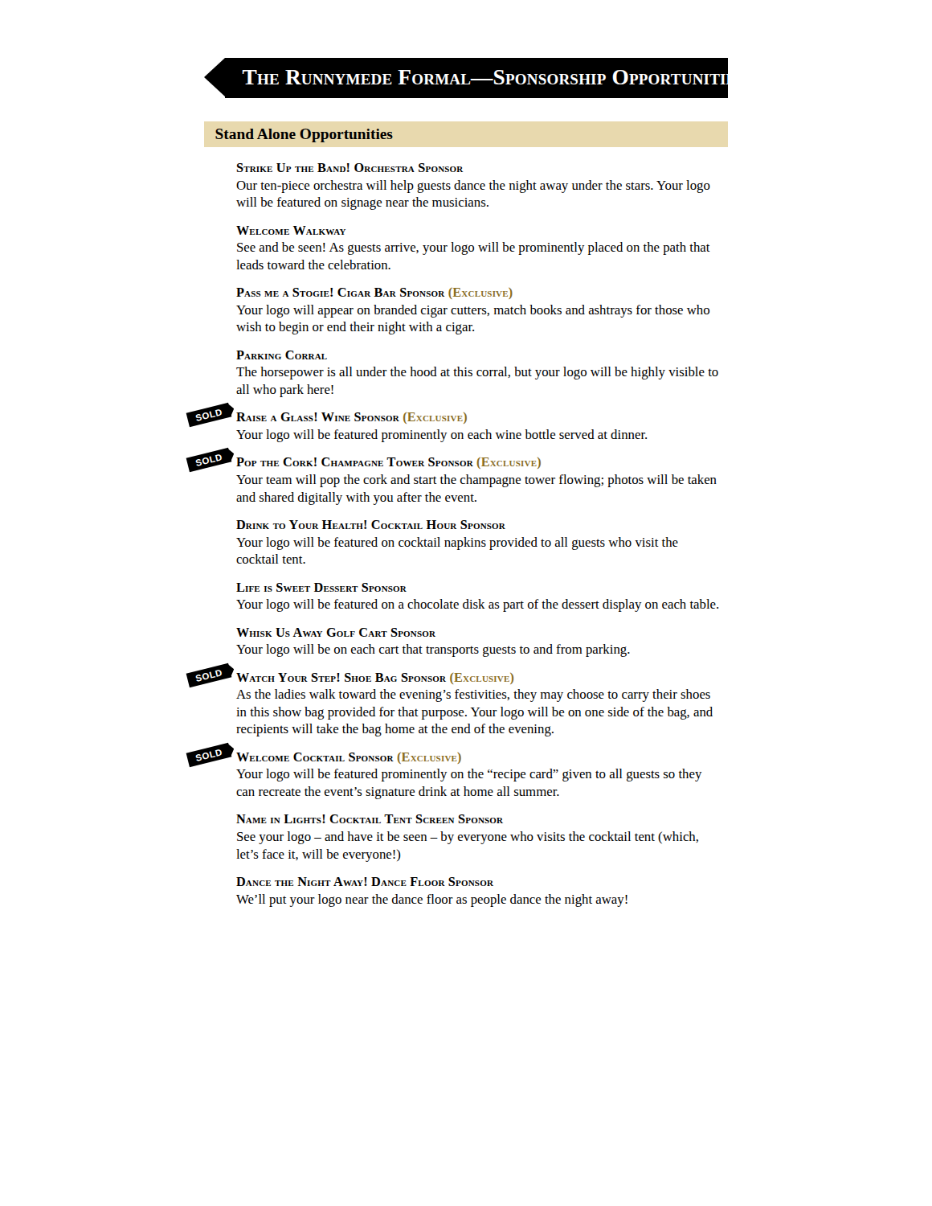The Runnymede Formal—Sponsorship Opportunities (Cont.)
Stand Alone Opportunities
Strike Up the Band! Orchestra Sponsor
Our ten-piece orchestra will help guests dance the night away under the stars. Your logo will be featured on signage near the musicians.
Welcome Walkway
See and be seen! As guests arrive, your logo will be prominently placed on the path that leads toward the celebration.
Pass me a Stogie! Cigar Bar Sponsor (Exclusive)
Your logo will appear on branded cigar cutters, match books and ashtrays for those who wish to begin or end their night with a cigar.
Parking Corral
The horsepower is all under the hood at this corral, but your logo will be highly visible to all who park here!
SOLD
Raise a Glass! Wine Sponsor (Exclusive)
Your logo will be featured prominently on each wine bottle served at dinner.
SOLD
Pop the Cork! Champagne Tower Sponsor (Exclusive)
Your team will pop the cork and start the champagne tower flowing; photos will be taken and shared digitally with you after the event.
Drink to Your Health! Cocktail Hour Sponsor
Your logo will be featured on cocktail napkins provided to all guests who visit the cocktail tent.
Life is Sweet Dessert Sponsor
Your logo will be featured on a chocolate disk as part of the dessert display on each table.
Whisk Us Away Golf Cart Sponsor
Your logo will be on each cart that transports guests to and from parking.
SOLD
Watch Your Step! Shoe Bag Sponsor (Exclusive)
As the ladies walk toward the evening’s festivities, they may choose to carry their shoes in this show bag provided for that purpose. Your logo will be on one side of the bag, and recipients will take the bag home at the end of the evening.
SOLD
Welcome Cocktail Sponsor (Exclusive)
Your logo will be featured prominently on the “recipe card” given to all guests so they can recreate the event’s signature drink at home all summer.
Name in Lights! Cocktail Tent Screen Sponsor
See your logo – and have it be seen – by everyone who visits the cocktail tent (which, let’s face it, will be everyone!)
Dance the Night Away! Dance Floor Sponsor
We’ll put your logo near the dance floor as people dance the night away!